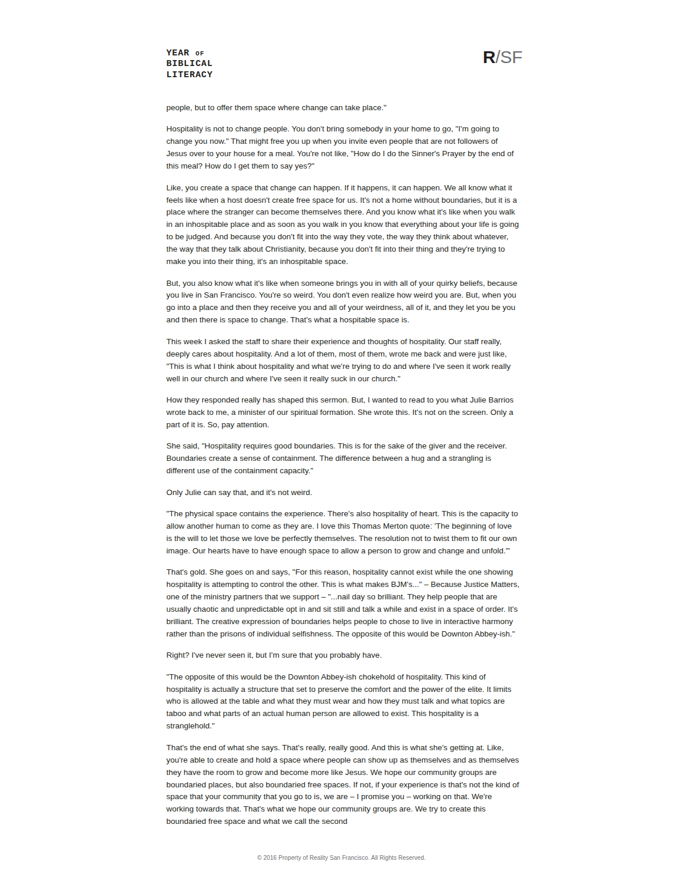Year of
Biblical
Literacy
R/SF
people, but to offer them space where change can take place."
Hospitality is not to change people. You don't bring somebody in your home to go, "I'm going to change you now." That might free you up when you invite even people that are not followers of Jesus over to your house for a meal. You're not like, "How do I do the Sinner's Prayer by the end of this meal? How do I get them to say yes?"
Like, you create a space that change can happen. If it happens, it can happen. We all know what it feels like when a host doesn't create free space for us. It's not a home without boundaries, but it is a place where the stranger can become themselves there. And you know what it's like when you walk in an inhospitable place and as soon as you walk in you know that everything about your life is going to be judged. And because you don't fit into the way they vote, the way they think about whatever, the way that they talk about Christianity, because you don't fit into their thing and they're trying to make you into their thing, it's an inhospitable space.
But, you also know what it's like when someone brings you in with all of your quirky beliefs, because you live in San Francisco. You're so weird. You don't even realize how weird you are. But, when you go into a place and then they receive you and all of your weirdness, all of it, and they let you be you and then there is space to change. That's what a hospitable space is.
This week I asked the staff to share their experience and thoughts of hospitality. Our staff really, deeply cares about hospitality. And a lot of them, most of them, wrote me back and were just like, "This is what I think about hospitality and what we're trying to do and where I've seen it work really well in our church and where I've seen it really suck in our church."
How they responded really has shaped this sermon. But, I wanted to read to you what Julie Barrios wrote back to me, a minister of our spiritual formation. She wrote this. It's not on the screen. Only a part of it is. So, pay attention.
She said, "Hospitality requires good boundaries. This is for the sake of the giver and the receiver. Boundaries create a sense of containment. The difference between a hug and a strangling is different use of the containment capacity."
Only Julie can say that, and it's not weird.
"The physical space contains the experience. There's also hospitality of heart. This is the capacity to allow another human to come as they are. I love this Thomas Merton quote: 'The beginning of love is the will to let those we love be perfectly themselves. The resolution not to twist them to fit our own image. Our hearts have to have enough space to allow a person to grow and change and unfold.'"
That's gold. She goes on and says, "For this reason, hospitality cannot exist while the one showing hospitality is attempting to control the other. This is what makes BJM's..." – Because Justice Matters, one of the ministry partners that we support – "...nail day so brilliant. They help people that are usually chaotic and unpredictable opt in and sit still and talk a while and exist in a space of order. It's brilliant. The creative expression of boundaries helps people to chose to live in interactive harmony rather than the prisons of individual selfishness. The opposite of this would be Downton Abbey-ish."
Right? I've never seen it, but I'm sure that you probably have.
"The opposite of this would be the Downton Abbey-ish chokehold of hospitality. This kind of hospitality is actually a structure that set to preserve the comfort and the power of the elite. It limits who is allowed at the table and what they must wear and how they must talk and what topics are taboo and what parts of an actual human person are allowed to exist. This hospitality is a stranglehold."
That's the end of what she says. That's really, really good. And this is what she's getting at. Like, you're able to create and hold a space where people can show up as themselves and as themselves they have the room to grow and become more like Jesus. We hope our community groups are boundaried places, but also boundaried free spaces. If not, if your experience is that's not the kind of space that your community that you go to is, we are – I promise you – working on that. We're working towards that. That's what we hope our community groups are. We try to create this boundaried free space and what we call the second
© 2016 Property of Reality San Francisco. All Rights Reserved.